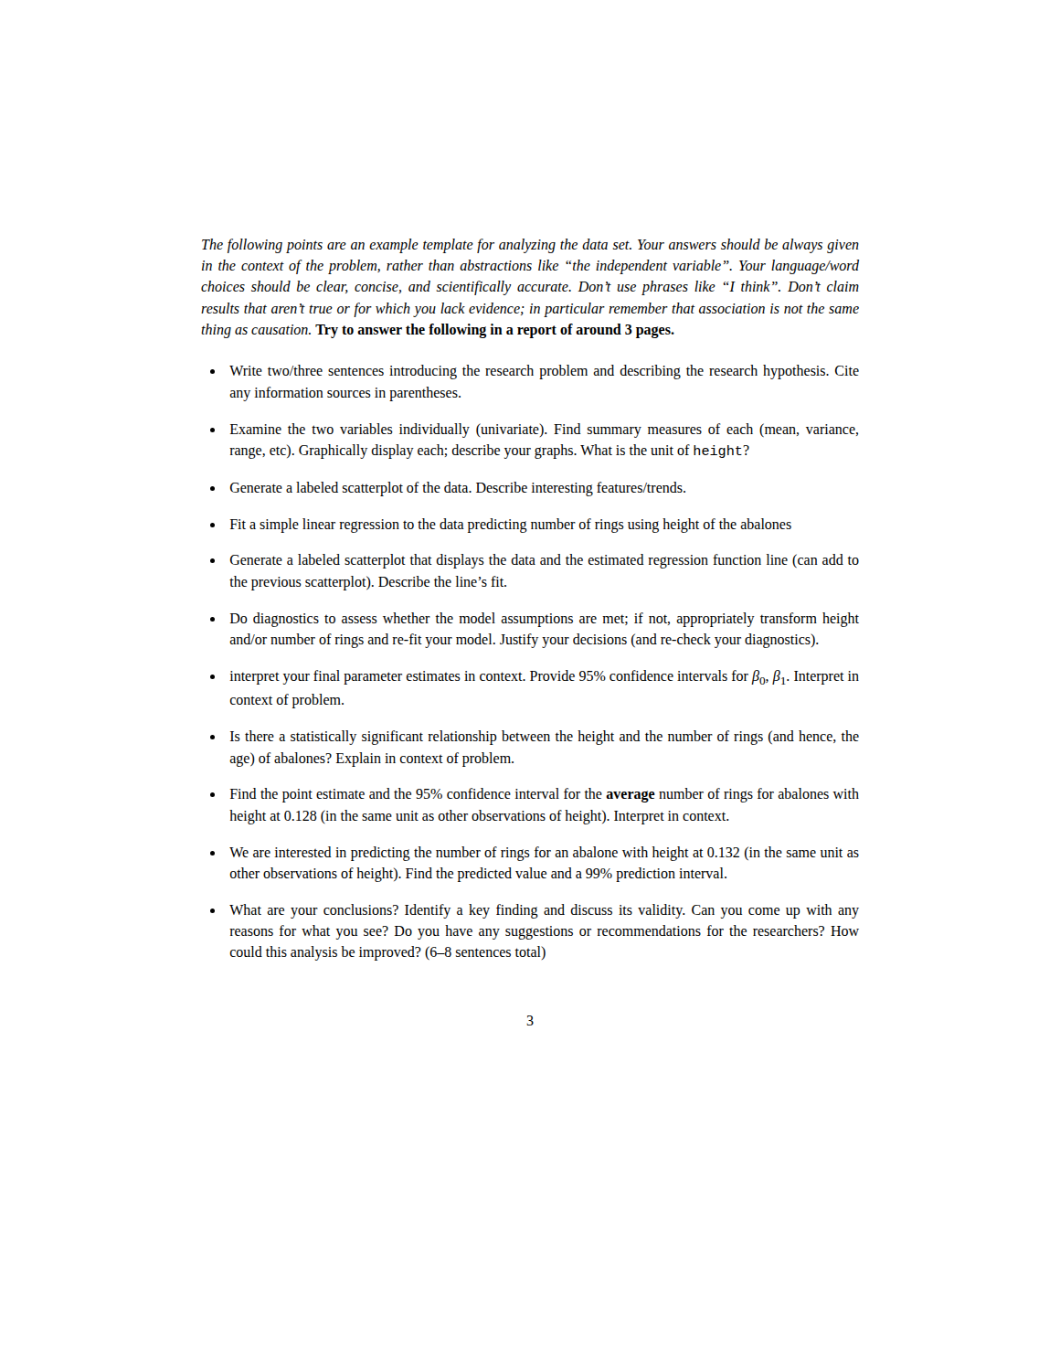The following points are an example template for analyzing the data set. Your answers should be always given in the context of the problem, rather than abstractions like “the independent variable”. Your language/word choices should be clear, concise, and scientifically accurate. Don’t use phrases like “I think”. Don’t claim results that aren’t true or for which you lack evidence; in particular remember that association is not the same thing as causation. Try to answer the following in a report of around 3 pages.
Write two/three sentences introducing the research problem and describing the research hypothesis. Cite any information sources in parentheses.
Examine the two variables individually (univariate). Find summary measures of each (mean, variance, range, etc). Graphically display each; describe your graphs. What is the unit of height?
Generate a labeled scatterplot of the data. Describe interesting features/trends.
Fit a simple linear regression to the data predicting number of rings using height of the abalones
Generate a labeled scatterplot that displays the data and the estimated regression function line (can add to the previous scatterplot). Describe the line’s fit.
Do diagnostics to assess whether the model assumptions are met; if not, appropriately transform height and/or number of rings and re-fit your model. Justify your decisions (and re-check your diagnostics).
interpret your final parameter estimates in context. Provide 95% confidence intervals for β0, β1. Interpret in context of problem.
Is there a statistically significant relationship between the height and the number of rings (and hence, the age) of abalones? Explain in context of problem.
Find the point estimate and the 95% confidence interval for the average number of rings for abalones with height at 0.128 (in the same unit as other observations of height). Interpret in context.
We are interested in predicting the number of rings for an abalone with height at 0.132 (in the same unit as other observations of height). Find the predicted value and a 99% prediction interval.
What are your conclusions? Identify a key finding and discuss its validity. Can you come up with any reasons for what you see? Do you have any suggestions or recommendations for the researchers? How could this analysis be improved? (6–8 sentences total)
3